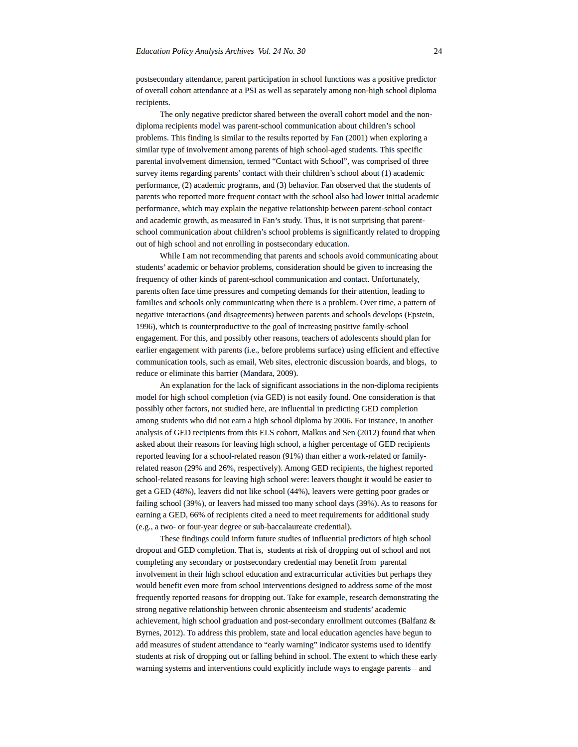Education Policy Analysis Archives Vol. 24 No. 30 24
postsecondary attendance, parent participation in school functions was a positive predictor of overall cohort attendance at a PSI as well as separately among non-high school diploma recipients.
The only negative predictor shared between the overall cohort model and the non-diploma recipients model was parent-school communication about children’s school problems. This finding is similar to the results reported by Fan (2001) when exploring a similar type of involvement among parents of high school-aged students. This specific parental involvement dimension, termed “Contact with School”, was comprised of three survey items regarding parents’ contact with their children’s school about (1) academic performance, (2) academic programs, and (3) behavior. Fan observed that the students of parents who reported more frequent contact with the school also had lower initial academic performance, which may explain the negative relationship between parent-school contact and academic growth, as measured in Fan’s study. Thus, it is not surprising that parent-school communication about children’s school problems is significantly related to dropping out of high school and not enrolling in postsecondary education.
While I am not recommending that parents and schools avoid communicating about students’ academic or behavior problems, consideration should be given to increasing the frequency of other kinds of parent-school communication and contact. Unfortunately, parents often face time pressures and competing demands for their attention, leading to families and schools only communicating when there is a problem. Over time, a pattern of negative interactions (and disagreements) between parents and schools develops (Epstein, 1996), which is counterproductive to the goal of increasing positive family-school engagement. For this, and possibly other reasons, teachers of adolescents should plan for earlier engagement with parents (i.e., before problems surface) using efficient and effective communication tools, such as email, Web sites, electronic discussion boards, and blogs, to reduce or eliminate this barrier (Mandara, 2009).
An explanation for the lack of significant associations in the non-diploma recipients model for high school completion (via GED) is not easily found. One consideration is that possibly other factors, not studied here, are influential in predicting GED completion among students who did not earn a high school diploma by 2006. For instance, in another analysis of GED recipients from this ELS cohort, Malkus and Sen (2012) found that when asked about their reasons for leaving high school, a higher percentage of GED recipients reported leaving for a school-related reason (91%) than either a work-related or family-related reason (29% and 26%, respectively). Among GED recipients, the highest reported school-related reasons for leaving high school were: leavers thought it would be easier to get a GED (48%), leavers did not like school (44%), leavers were getting poor grades or failing school (39%), or leavers had missed too many school days (39%). As to reasons for earning a GED, 66% of recipients cited a need to meet requirements for additional study (e.g., a two- or four-year degree or sub-baccalaureate credential).
These findings could inform future studies of influential predictors of high school dropout and GED completion. That is, students at risk of dropping out of school and not completing any secondary or postsecondary credential may benefit from parental involvement in their high school education and extracurricular activities but perhaps they would benefit even more from school interventions designed to address some of the most frequently reported reasons for dropping out. Take for example, research demonstrating the strong negative relationship between chronic absenteeism and students’ academic achievement, high school graduation and post-secondary enrollment outcomes (Balfanz & Byrnes, 2012). To address this problem, state and local education agencies have begun to add measures of student attendance to “early warning” indicator systems used to identify students at risk of dropping out or falling behind in school. The extent to which these early warning systems and interventions could explicitly include ways to engage parents – and